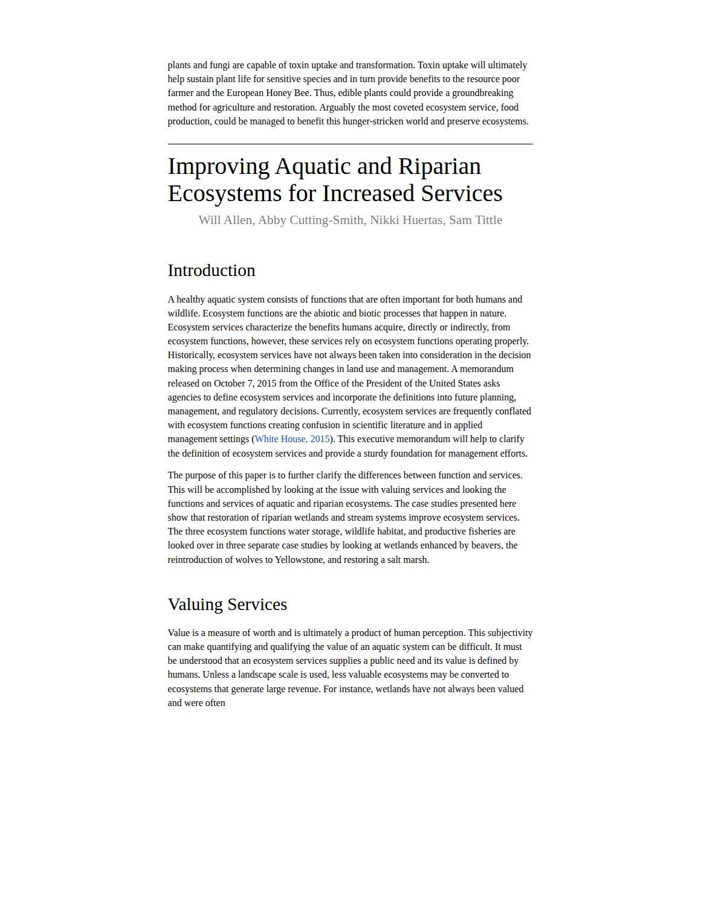plants and fungi are capable of toxin uptake and transformation. Toxin uptake will ultimately help sustain plant life for sensitive species and in turn provide benefits to the resource poor farmer and the European Honey Bee. Thus, edible plants could provide a groundbreaking method for agriculture and restoration. Arguably the most coveted ecosystem service, food production, could be managed to benefit this hunger-stricken world and preserve ecosystems.
Improving Aquatic and Riparian Ecosystems for Increased Services
Will Allen, Abby Cutting-Smith, Nikki Huertas, Sam Tittle
Introduction
A healthy aquatic system consists of functions that are often important for both humans and wildlife. Ecosystem functions are the abiotic and biotic processes that happen in nature. Ecosystem services characterize the benefits humans acquire, directly or indirectly, from ecosystem functions, however, these services rely on ecosystem functions operating properly. Historically, ecosystem services have not always been taken into consideration in the decision making process when determining changes in land use and management. A memorandum released on October 7, 2015 from the Office of the President of the United States asks agencies to define ecosystem services and incorporate the definitions into future planning, management, and regulatory decisions. Currently, ecosystem services are frequently conflated with ecosystem functions creating confusion in scientific literature and in applied management settings (White House, 2015). This executive memorandum will help to clarify the definition of ecosystem services and provide a sturdy foundation for management efforts.
The purpose of this paper is to further clarify the differences between function and services. This will be accomplished by looking at the issue with valuing services and looking the functions and services of aquatic and riparian ecosystems. The case studies presented here show that restoration of riparian wetlands and stream systems improve ecosystem services. The three ecosystem functions water storage, wildlife habitat, and productive fisheries are looked over in three separate case studies by looking at wetlands enhanced by beavers, the reintroduction of wolves to Yellowstone, and restoring a salt marsh.
Valuing Services
Value is a measure of worth and is ultimately a product of human perception. This subjectivity can make quantifying and qualifying the value of an aquatic system can be difficult. It must be understood that an ecosystem services supplies a public need and its value is defined by humans. Unless a landscape scale is used, less valuable ecosystems may be converted to ecosystems that generate large revenue. For instance, wetlands have not always been valued and were often